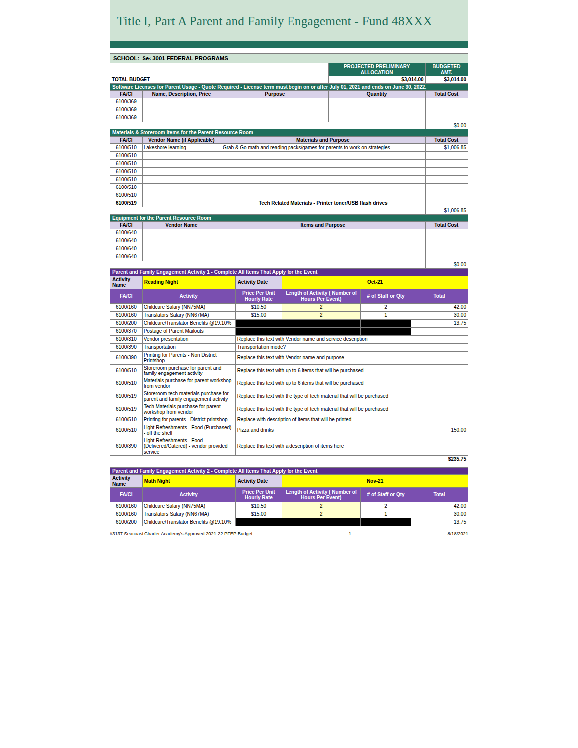Title I, Part A Parent and Family Engagement - Fund 48XXX
SCHOOL: Se‹ 3001 FEDERAL PROGRAMS
| | PROJECTED PRELIMINARY ALLOCATION | BUDGETED AMT. |
| TOTAL BUDGET | $3,014.00 | $3,014.00 |
| Software Licenses for Parent Usage - Quote Required - License term must begin on or after July 01, 2021 and ends on June 30, 2022. |
| FA/CI | Name, Description, Price | Purpose | Quantity | Total Cost |
| 6100/369 | | | | |
| 6100/369 | | | | |
| 6100/369 | | | | |
| | $0.00 |
| Materials & Storeroom Items for the Parent Resource Room |
| FA/CI | Vendor Name (if Applicable) | Materials and Purpose | Total Cost |
| 6100/510 | Lakeshore learning | Grab & Go math and reading packs/games for parents to work on strategies | $1,006.85 |
| 6100/510 | | | |
| 6100/510 | | | |
| 6100/510 | | | |
| 6100/510 | | | |
| 6100/510 | | | |
| 6100/510 | | | |
| 6100/519 | | Tech Related Materials - Printer toner/USB flash drives | |
| | $1,006.85 |
| Equipment for the Parent Resource Room |
| FA/CI | Vendor Name | Items and Purpose | Total Cost |
| 6100/640 | | | |
| 6100/640 | | | |
| 6100/640 | | | |
| 6100/640 | | | |
| | $0.00 |
| Parent and Family Engagement Activity 1 - Complete All Items That Apply for the Event |
| Activity Name | Reading Night | Activity Date | Oct-21 |
| FA/CI | Activity | Price Per Unit Hourly Rate | Length of Activity ( Number of Hours Per Event) | # of Staff or Qty | Total |
| 6100/160 | Childcare Salary (NN75MA) | $10.50 | 2 | 2 | 42.00 |
| 6100/160 | Translators Salary (NN67MA) | $15.00 | 2 | 1 | 30.00 |
| 6100/200 | Childcare/Translator Benefits @19.10% | | | | 13.75 |
| 6100/370 | Postage of Parent Mailouts | | | | |
| 6100/310 | Vendor presentation | Replace this text with Vendor name and service description | |
| 6100/390 | Transportation | Transportation mode? | |
| 6100/390 | Printing for Parents - Non District Printshop | Replace this text with Vendor name and purpose | |
| 6100/510 | Storeroom purchase for parent and family engagement activity | Replace this text with up to 6 items that will be purchased | |
| 6100/510 | Materials purchase for parent workshop from vendor | Replace this text with up to 6 items that will be purchased | |
| 6100/519 | Storeroom tech materials purchase for parent and family engagement activity | Replace this text with the type of tech material that will be purchased | |
| 6100/519 | Tech Materials purchase for parent workshop from vendor | Replace this text with the type of tech material that will be purchased | |
| 6100/510 | Printing for parents - District printshop | Replace with description of items that will be printed | |
| 6100/510 | Light Refreshments - Food (Purchased) - off the shelf | Pizza and drinks | 150.00 |
| 6100/390 | Light Refreshments - Food (Delivered/Catered) - vendor provided service | Replace this text with a description of items here | |
| | $235.75 |
| Parent and Family Engagement Activity 2 - Complete All Items That Apply for the Event |
| Activity Name | Math Night | Activity Date | Nov-21 |
| FA/CI | Activity | Price Per Unit Hourly Rate | Length of Activity ( Number of Hours Per Event) | # of Staff or Qty | Total |
| 6100/160 | Childcare Salary (NN75MA) | $10.50 | 2 | 2 | 42.00 |
| 6100/160 | Translators Salary (NN67MA) | $15.00 | 2 | 1 | 30.00 |
| 6100/200 | Childcare/Translator Benefits @19.10% | | | | 13.75 |
#3137 Seacoast Charter Academy's Approved 2021-22 PFEP Budget
1
8/18/2021